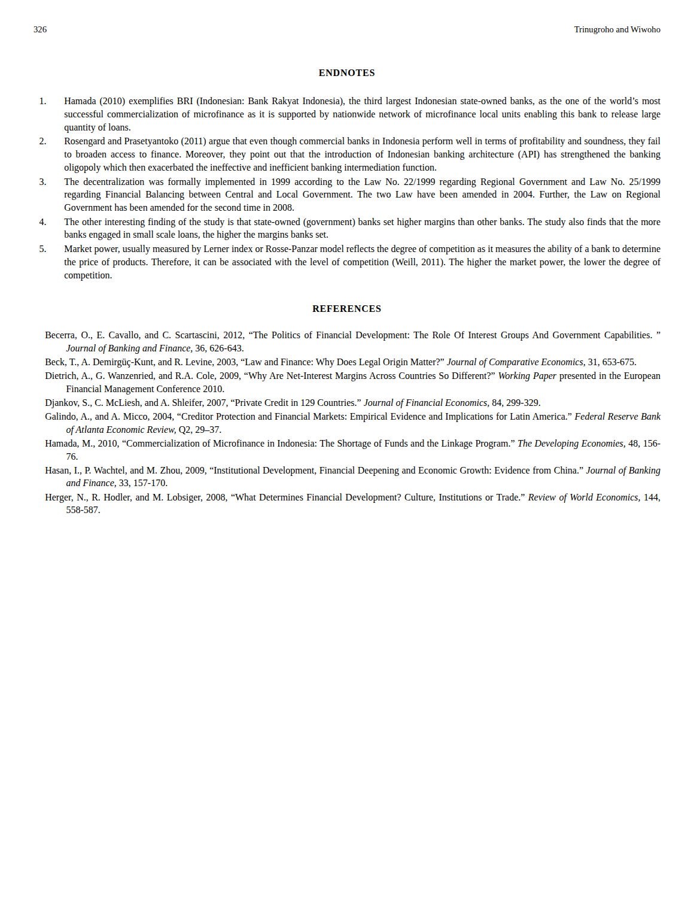326 Trinugroho and Wiwoho
ENDNOTES
Hamada (2010) exemplifies BRI (Indonesian: Bank Rakyat Indonesia), the third largest Indonesian state-owned banks, as the one of the world’s most successful commercialization of microfinance as it is supported by nationwide network of microfinance local units enabling this bank to release large quantity of loans.
Rosengard and Prasetyantoko (2011) argue that even though commercial banks in Indonesia perform well in terms of profitability and soundness, they fail to broaden access to finance. Moreover, they point out that the introduction of Indonesian banking architecture (API) has strengthened the banking oligopoly which then exacerbated the ineffective and inefficient banking intermediation function.
The decentralization was formally implemented in 1999 according to the Law No. 22/1999 regarding Regional Government and Law No. 25/1999 regarding Financial Balancing between Central and Local Government. The two Law have been amended in 2004. Further, the Law on Regional Government has been amended for the second time in 2008.
The other interesting finding of the study is that state-owned (government) banks set higher margins than other banks. The study also finds that the more banks engaged in small scale loans, the higher the margins banks set.
Market power, usually measured by Lerner index or Rosse-Panzar model reflects the degree of competition as it measures the ability of a bank to determine the price of products. Therefore, it can be associated with the level of competition (Weill, 2011). The higher the market power, the lower the degree of competition.
REFERENCES
Becerra, O., E. Cavallo, and C. Scartascini, 2012, “The Politics of Financial Development: The Role Of Interest Groups And Government Capabilities. ” Journal of Banking and Finance, 36, 626-643.
Beck, T., A. Demirgüç-Kunt, and R. Levine, 2003, “Law and Finance: Why Does Legal Origin Matter?” Journal of Comparative Economics, 31, 653-675.
Dietrich, A., G. Wanzenried, and R.A. Cole, 2009, “Why Are Net-Interest Margins Across Countries So Different?” Working Paper presented in the European Financial Management Conference 2010.
Djankov, S., C. McLiesh, and A. Shleifer, 2007, “Private Credit in 129 Countries.” Journal of Financial Economics, 84, 299-329.
Galindo, A., and A. Micco, 2004, “Creditor Protection and Financial Markets: Empirical Evidence and Implications for Latin America.” Federal Reserve Bank of Atlanta Economic Review, Q2, 29–37.
Hamada, M., 2010, “Commercialization of Microfinance in Indonesia: The Shortage of Funds and the Linkage Program.” The Developing Economies, 48, 156-76.
Hasan, I., P. Wachtel, and M. Zhou, 2009, “Institutional Development, Financial Deepening and Economic Growth: Evidence from China.” Journal of Banking and Finance, 33, 157-170.
Herger, N., R. Hodler, and M. Lobsiger, 2008, “What Determines Financial Development? Culture, Institutions or Trade.” Review of World Economics, 144, 558-587.